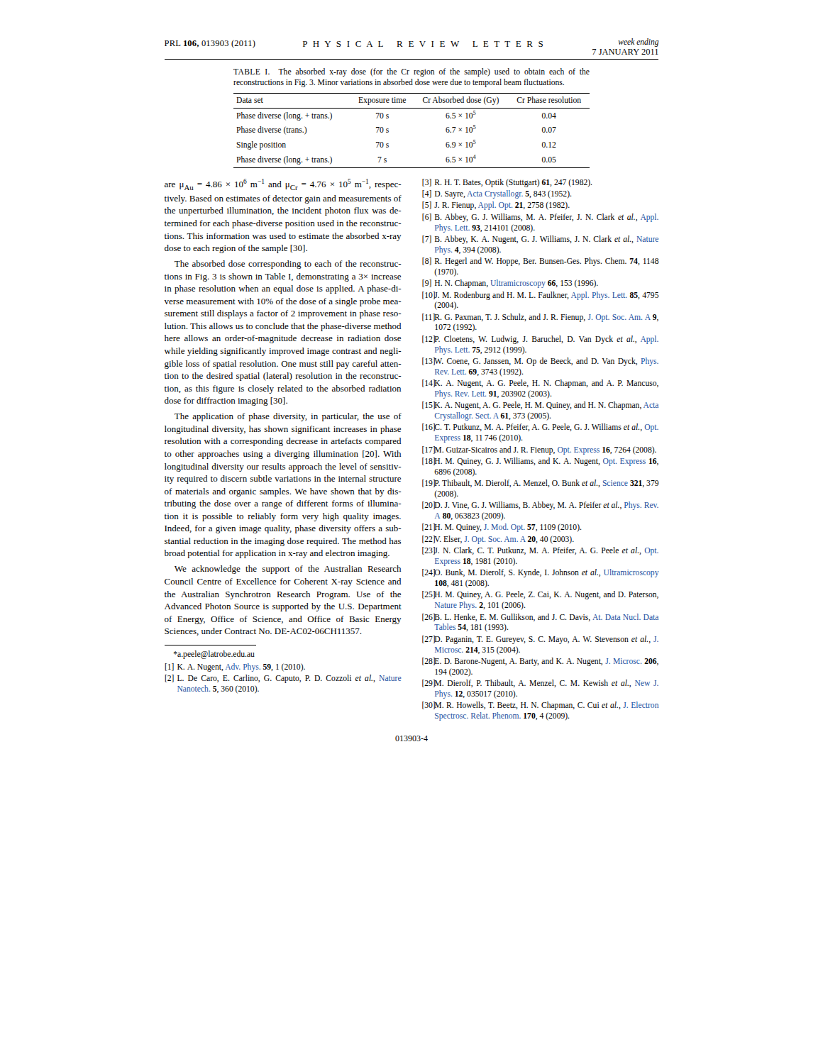PRL 106, 013903 (2011)
P H Y S I C A L R E V I E W L E T T E R S
week ending7 JANUARY 2011
TABLE I. The absorbed x-ray dose (for the Cr region of the sample) used to obtain each of the reconstructions in Fig. 3. Minor variations in absorbed dose were due to temporal beam fluctuations.
| Data set | Exposure time | Cr Absorbed dose (Gy) | Cr Phase resolution |
| --- | --- | --- | --- |
| Phase diverse (long. + trans.) | 70 s | 6.5 × 10 5 | 0.04 |
| Phase diverse (trans.) | 70 s | 6.7 × 10 5 | 0.07 |
| Single position | 70 s | 6.9 × 10 5 | 0.12 |
| Phase diverse (long. + trans.) | 7 s | 6.5 × 10 4 | 0.05 |
are μAu = 4.86 × 106 m−1 and μCr = 4.76 × 105 m−1, respectively. Based on estimates of detector gain and measurements of the unperturbed illumination, the incident photon flux was determined for each phase-diverse position used in the reconstructions. This information was used to estimate the absorbed x-ray dose to each region of the sample [30].
The absorbed dose corresponding to each of the reconstructions in Fig. 3 is shown in Table I, demonstrating a 3× increase in phase resolution when an equal dose is applied. A phase-diverse measurement with 10% of the dose of a single probe measurement still displays a factor of 2 improvement in phase resolution. This allows us to conclude that the phase-diverse method here allows an order-of-magnitude decrease in radiation dose while yielding significantly improved image contrast and negligible loss of spatial resolution. One must still pay careful attention to the desired spatial (lateral) resolution in the reconstruction, as this figure is closely related to the absorbed radiation dose for diffraction imaging [30].
The application of phase diversity, in particular, the use of longitudinal diversity, has shown significant increases in phase resolution with a corresponding decrease in artefacts compared to other approaches using a diverging illumination [20]. With longitudinal diversity our results approach the level of sensitivity required to discern subtle variations in the internal structure of materials and organic samples. We have shown that by distributing the dose over a range of different forms of illumination it is possible to reliably form very high quality images. Indeed, for a given image quality, phase diversity offers a substantial reduction in the imaging dose required. The method has broad potential for application in x-ray and electron imaging.
We acknowledge the support of the Australian Research Council Centre of Excellence for Coherent X-ray Science and the Australian Synchrotron Research Program. Use of the Advanced Photon Source is supported by the U.S. Department of Energy, Office of Science, and Office of Basic Energy Sciences, under Contract No. DE-AC02-06CH11357.
*a.peele@latrobe.edu.au
[1] K. A. Nugent, Adv. Phys. 59, 1 (2010).
[2] L. De Caro, E. Carlino, G. Caputo, P. D. Cozzoli et al., Nature Nanotech. 5, 360 (2010).
[3] R. H. T. Bates, Optik (Stuttgart) 61, 247 (1982).
[4] D. Sayre, Acta Crystallogr. 5, 843 (1952).
[5] J. R. Fienup, Appl. Opt. 21, 2758 (1982).
[6] B. Abbey, G. J. Williams, M. A. Pfeifer, J. N. Clark et al., Appl. Phys. Lett. 93, 214101 (2008).
[7] B. Abbey, K. A. Nugent, G. J. Williams, J. N. Clark et al., Nature Phys. 4, 394 (2008).
[8] R. Hegerl and W. Hoppe, Ber. Bunsen-Ges. Phys. Chem. 74, 1148 (1970).
[9] H. N. Chapman, Ultramicroscopy 66, 153 (1996).
[10] J. M. Rodenburg and H. M. L. Faulkner, Appl. Phys. Lett. 85, 4795 (2004).
[11] R. G. Paxman, T. J. Schulz, and J. R. Fienup, J. Opt. Soc. Am. A 9, 1072 (1992).
[12] P. Cloetens, W. Ludwig, J. Baruchel, D. Van Dyck et al., Appl. Phys. Lett. 75, 2912 (1999).
[13] W. Coene, G. Janssen, M. Op de Beeck, and D. Van Dyck, Phys. Rev. Lett. 69, 3743 (1992).
[14] K. A. Nugent, A. G. Peele, H. N. Chapman, and A. P. Mancuso, Phys. Rev. Lett. 91, 203902 (2003).
[15] K. A. Nugent, A. G. Peele, H. M. Quiney, and H. N. Chapman, Acta Crystallogr. Sect. A 61, 373 (2005).
[16] C. T. Putkunz, M. A. Pfeifer, A. G. Peele, G. J. Williams et al., Opt. Express 18, 11 746 (2010).
[17] M. Guizar-Sicairos and J. R. Fienup, Opt. Express 16, 7264 (2008).
[18] H. M. Quiney, G. J. Williams, and K. A. Nugent, Opt. Express 16, 6896 (2008).
[19] P. Thibault, M. Dierolf, A. Menzel, O. Bunk et al., Science 321, 379 (2008).
[20] D. J. Vine, G. J. Williams, B. Abbey, M. A. Pfeifer et al., Phys. Rev. A 80, 063823 (2009).
[21] H. M. Quiney, J. Mod. Opt. 57, 1109 (2010).
[22] V. Elser, J. Opt. Soc. Am. A 20, 40 (2003).
[23] J. N. Clark, C. T. Putkunz, M. A. Pfeifer, A. G. Peele et al., Opt. Express 18, 1981 (2010).
[24] O. Bunk, M. Dierolf, S. Kynde, I. Johnson et al., Ultramicroscopy 108, 481 (2008).
[25] H. M. Quiney, A. G. Peele, Z. Cai, K. A. Nugent, and D. Paterson, Nature Phys. 2, 101 (2006).
[26] B. L. Henke, E. M. Gullikson, and J. C. Davis, At. Data Nucl. Data Tables 54, 181 (1993).
[27] D. Paganin, T. E. Gureyev, S. C. Mayo, A. W. Stevenson et al., J. Microsc. 214, 315 (2004).
[28] E. D. Barone-Nugent, A. Barty, and K. A. Nugent, J. Microsc. 206, 194 (2002).
[29] M. Dierolf, P. Thibault, A. Menzel, C. M. Kewish et al., New J. Phys. 12, 035017 (2010).
[30] M. R. Howells, T. Beetz, H. N. Chapman, C. Cui et al., J. Electron Spectrosc. Relat. Phenom. 170, 4 (2009).
013903-4